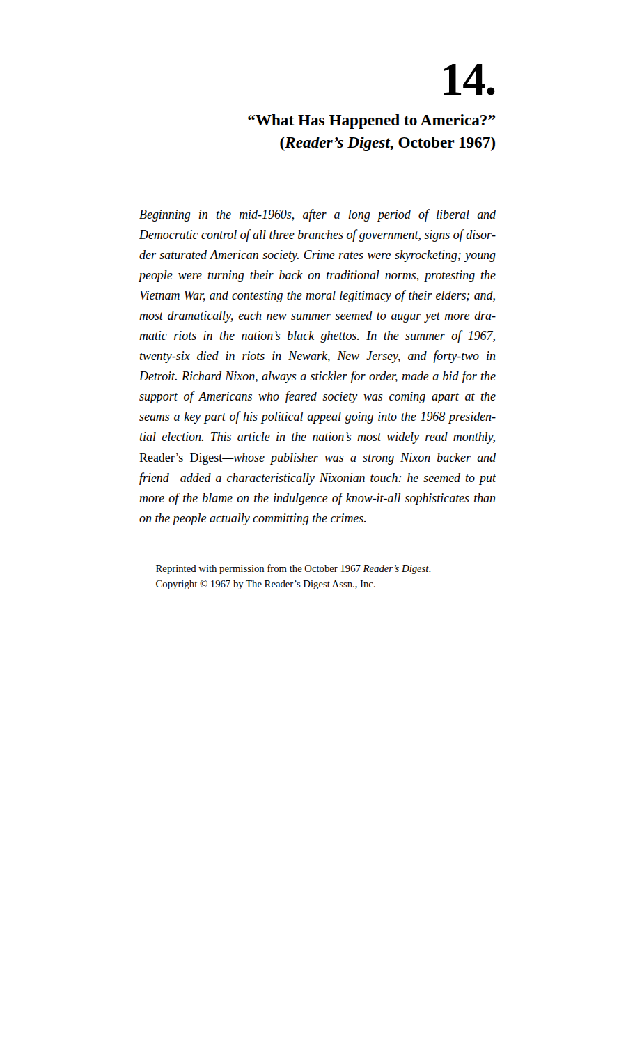14.
“What Has Happened to America?”
(Reader’s Digest, October 1967)
Beginning in the mid-1960s, after a long period of liberal and Democratic control of all three branches of government, signs of disorder saturated American society. Crime rates were skyrocketing; young people were turning their back on traditional norms, protesting the Vietnam War, and contesting the moral legitimacy of their elders; and, most dramatically, each new summer seemed to augur yet more dramatic riots in the nation’s black ghettos. In the summer of 1967, twenty-six died in riots in Newark, New Jersey, and forty-two in Detroit. Richard Nixon, always a stickler for order, made a bid for the support of Americans who feared society was coming apart at the seams a key part of his political appeal going into the 1968 presidential election. This article in the nation’s most widely read monthly, Reader’s Digest—whose publisher was a strong Nixon backer and friend—added a characteristically Nixonian touch: he seemed to put more of the blame on the indulgence of know-it-all sophisticates than on the people actually committing the crimes.
Reprinted with permission from the October 1967 Reader’s Digest.
Copyright © 1967 by The Reader’s Digest Assn., Inc.